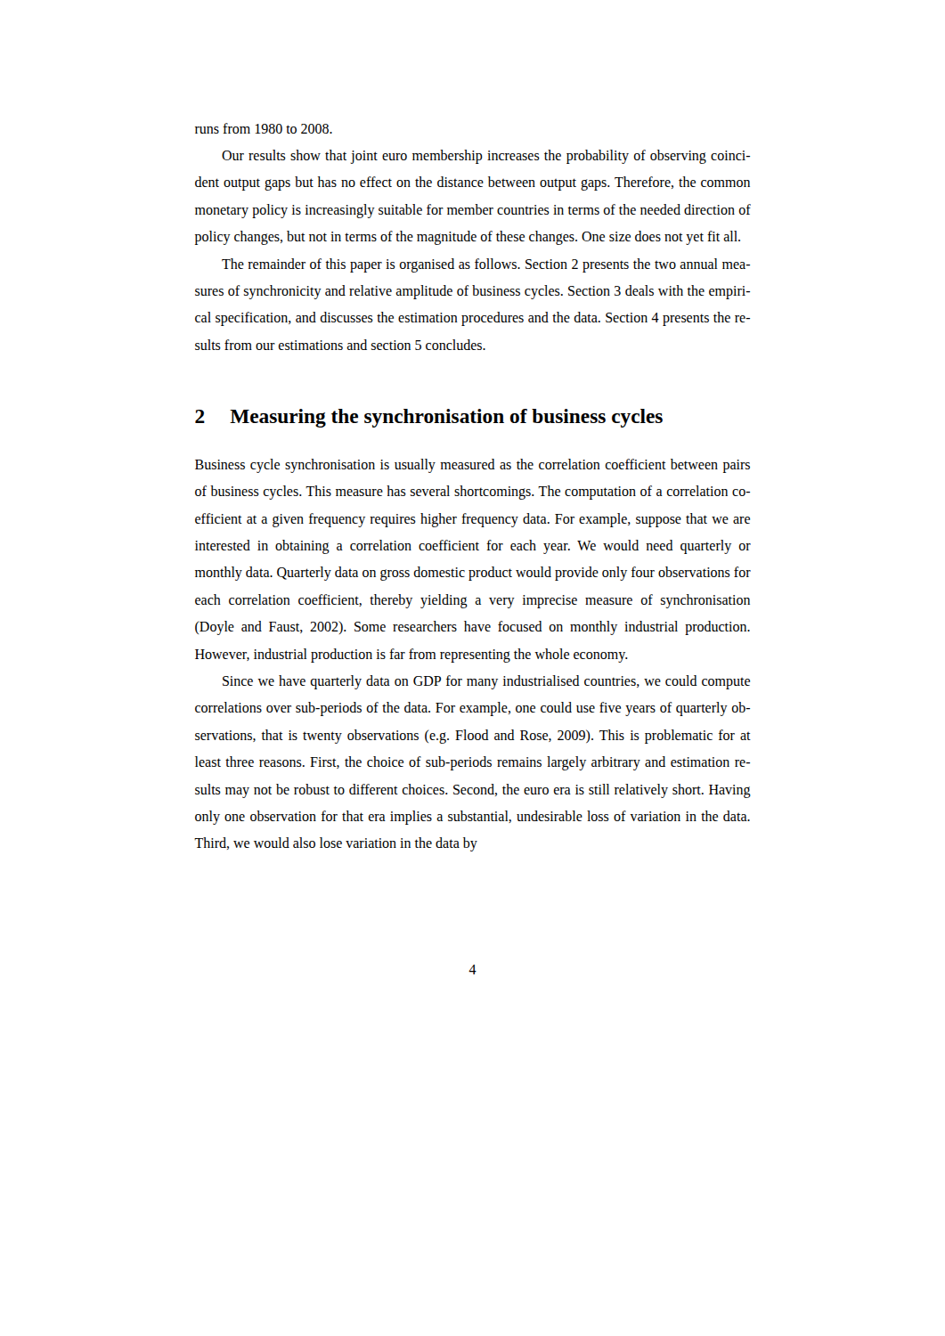runs from 1980 to 2008.
Our results show that joint euro membership increases the probability of observing coincident output gaps but has no effect on the distance between output gaps. Therefore, the common monetary policy is increasingly suitable for member countries in terms of the needed direction of policy changes, but not in terms of the magnitude of these changes. One size does not yet fit all.
The remainder of this paper is organised as follows. Section 2 presents the two annual measures of synchronicity and relative amplitude of business cycles. Section 3 deals with the empirical specification, and discusses the estimation procedures and the data. Section 4 presents the results from our estimations and section 5 concludes.
2 Measuring the synchronisation of business cycles
Business cycle synchronisation is usually measured as the correlation coefficient between pairs of business cycles. This measure has several shortcomings. The computation of a correlation coefficient at a given frequency requires higher frequency data. For example, suppose that we are interested in obtaining a correlation coefficient for each year. We would need quarterly or monthly data. Quarterly data on gross domestic product would provide only four observations for each correlation coefficient, thereby yielding a very imprecise measure of synchronisation (Doyle and Faust, 2002). Some researchers have focused on monthly industrial production. However, industrial production is far from representing the whole economy.
Since we have quarterly data on GDP for many industrialised countries, we could compute correlations over sub-periods of the data. For example, one could use five years of quarterly observations, that is twenty observations (e.g. Flood and Rose, 2009). This is problematic for at least three reasons. First, the choice of sub-periods remains largely arbitrary and estimation results may not be robust to different choices. Second, the euro era is still relatively short. Having only one observation for that era implies a substantial, undesirable loss of variation in the data. Third, we would also lose variation in the data by
4